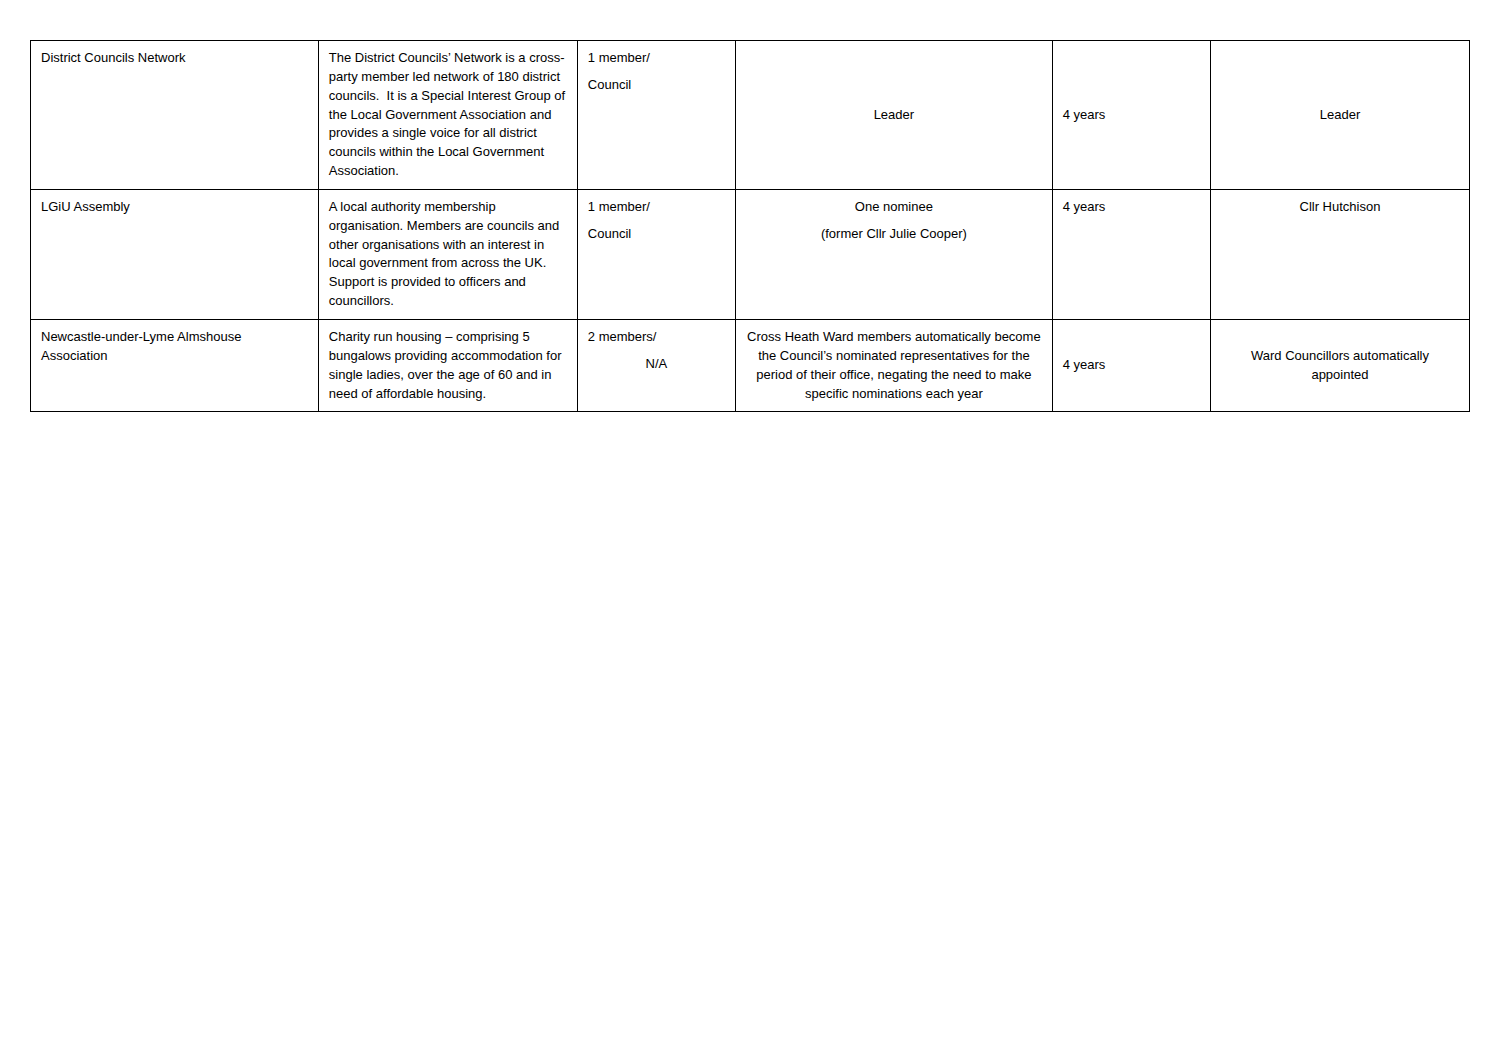| District Councils Network | The District Councils’ Network is a cross-party member led network of 180 district councils. It is a Special Interest Group of the Local Government Association and provides a single voice for all district councils within the Local Government Association. | 1 member/ Council | Leader | 4 years | Leader |
| LGiU Assembly | A local authority membership organisation. Members are councils and other organisations with an interest in local government from across the UK. Support is provided to officers and councillors. | 1 member/ Council | One nominee (former Cllr Julie Cooper) | 4 years | Cllr Hutchison |
| Newcastle-under-Lyme Almshouse Association | Charity run housing – comprising 5 bungalows providing accommodation for single ladies, over the age of 60 and in need of affordable housing. | 2 members/ N/A | Cross Heath Ward members automatically become the Council’s nominated representatives for the period of their office, negating the need to make specific nominations each year | 4 years | Ward Councillors automatically appointed |